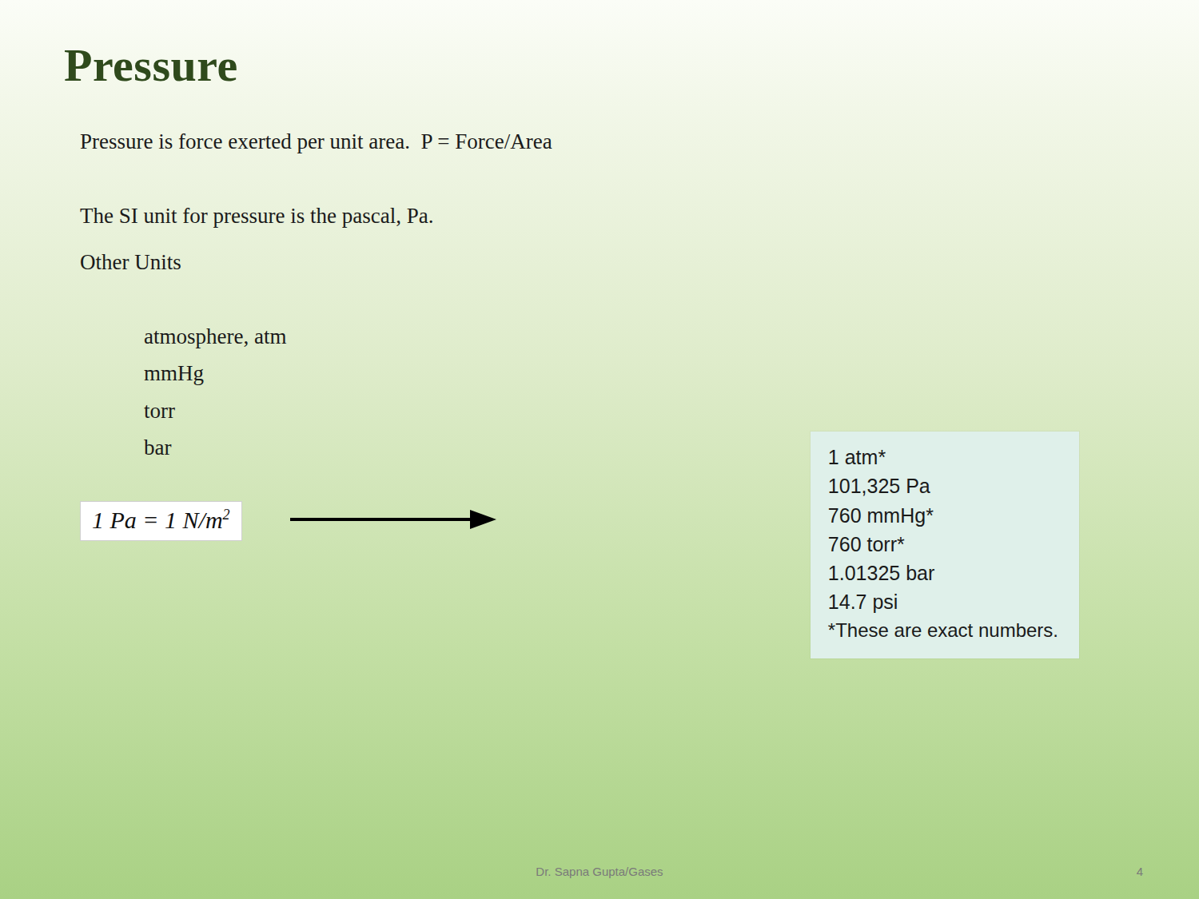Pressure
Pressure is force exerted per unit area. P = Force/Area
The SI unit for pressure is the pascal, Pa.
Other Units
atmosphere, atm
mmHg
torr
bar
1 Pa = 1 N/m2
1 atm*
101,325 Pa
760 mmHg*
760 torr*
1.01325 bar
14.7 psi
*These are exact numbers.
Dr. Sapna Gupta/Gases
4